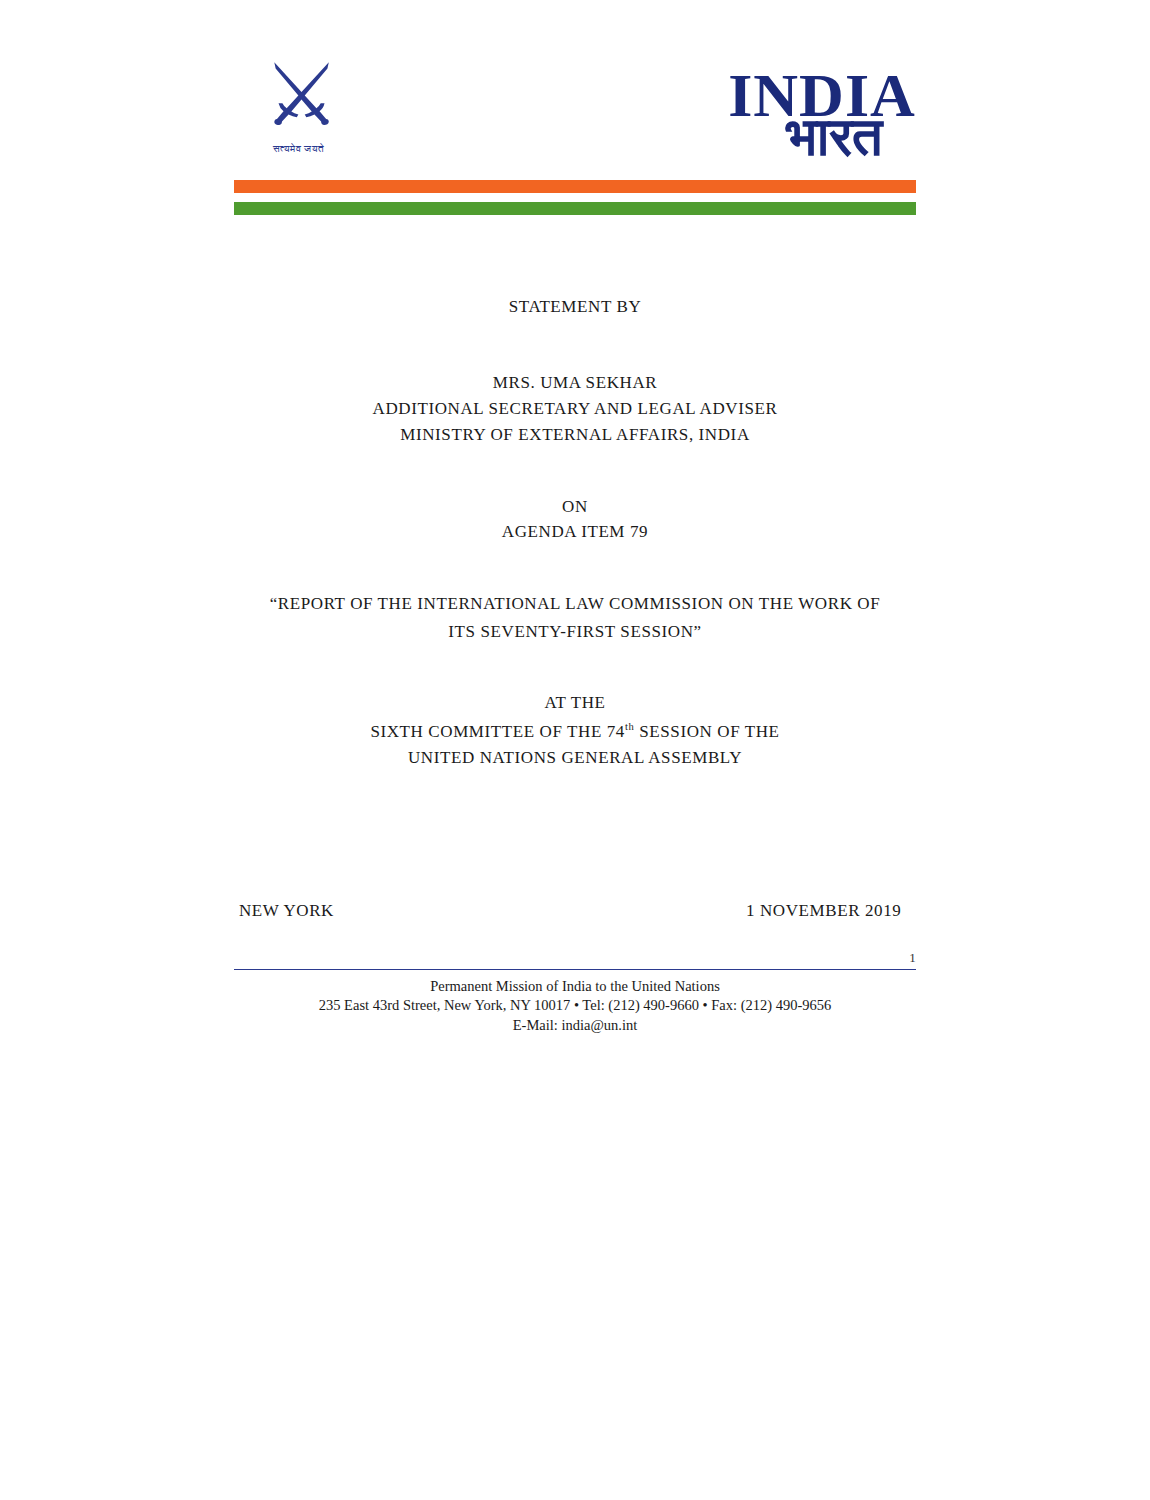⚔ सत्यमेव जयते
INDIA भारत
STATEMENT BY
MRS. UMA SEKHAR
ADDITIONAL SECRETARY AND LEGAL ADVISER
MINISTRY OF EXTERNAL AFFAIRS, INDIA
ON
AGENDA ITEM 79
“REPORT OF THE INTERNATIONAL LAW COMMISSION ON THE WORK OF
ITS SEVENTY-FIRST SESSION”
AT THE
SIXTH COMMITTEE OF THE 74th SESSION OF THE
UNITED NATIONS GENERAL ASSEMBLY
NEW YORK 1 NOVEMBER 2019
1
Permanent Mission of India to the United Nations
235 East 43rd Street, New York, NY 10017 • Tel: (212) 490-9660 • Fax: (212) 490-9656
E-Mail: india@un.int